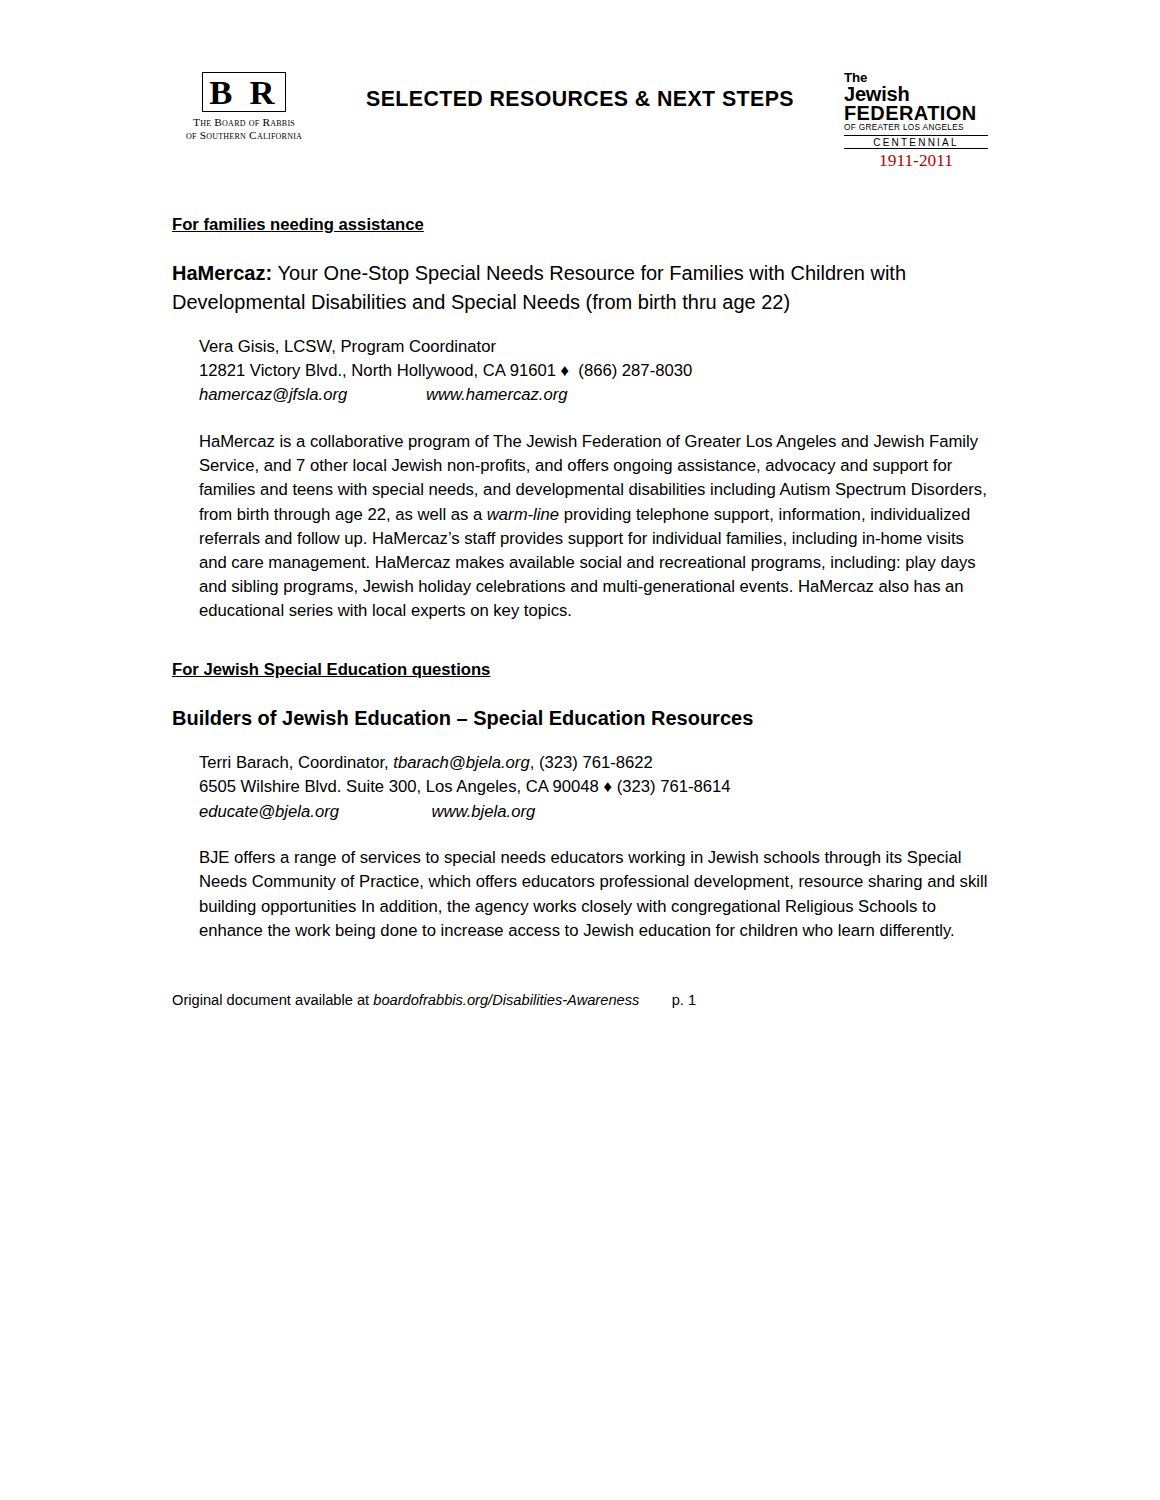B R
The Board of Rabbis
of Southern California
SELECTED RESOURCES & NEXT STEPS
The Jewish FEDERATION
OF GREATER LOS ANGELES
CENTENNIAL
1911-2011
For families needing assistance
HaMercaz: Your One-Stop Special Needs Resource for Families with Children with Developmental Disabilities and Special Needs (from birth thru age 22)
Vera Gisis, LCSW, Program Coordinator
12821 Victory Blvd., North Hollywood, CA 91601 ♦ (866) 287-8030
hamercaz@jfsla.org www.hamercaz.org
HaMercaz is a collaborative program of The Jewish Federation of Greater Los Angeles and Jewish Family Service, and 7 other local Jewish non-profits, and offers ongoing assistance, advocacy and support for families and teens with special needs, and developmental disabilities including Autism Spectrum Disorders, from birth through age 22, as well as a warm-line providing telephone support, information, individualized referrals and follow up. HaMercaz’s staff provides support for individual families, including in-home visits and care management. HaMercaz makes available social and recreational programs, including: play days and sibling programs, Jewish holiday celebrations and multi-generational events. HaMercaz also has an educational series with local experts on key topics.
For Jewish Special Education questions
Builders of Jewish Education – Special Education Resources
Terri Barach, Coordinator, tbarach@bjela.org, (323) 761-8622
6505 Wilshire Blvd. Suite 300, Los Angeles, CA 90048 ♦ (323) 761-8614
educate@bjela.org www.bjela.org
BJE offers a range of services to special needs educators working in Jewish schools through its Special Needs Community of Practice, which offers educators professional development, resource sharing and skill building opportunities In addition, the agency works closely with congregational Religious Schools to enhance the work being done to increase access to Jewish education for children who learn differently.
Original document available at boardofrabbis.org/Disabilities-Awareness p. 1